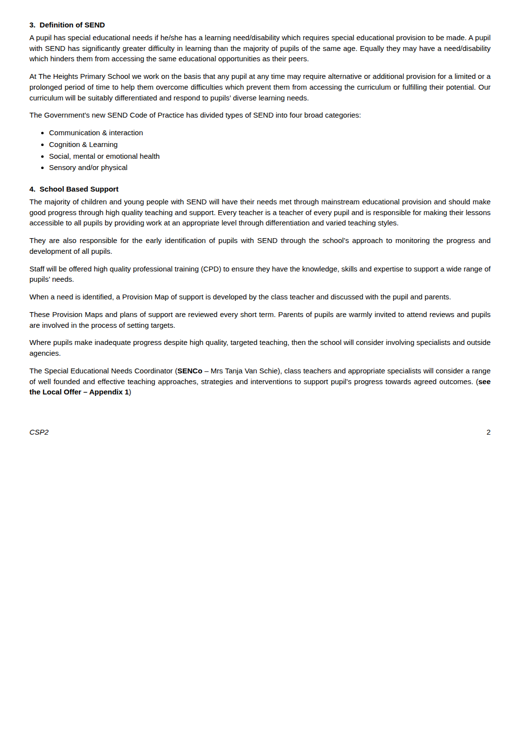3. Definition of SEND
A pupil has special educational needs if he/she has a learning need/disability which requires special educational provision to be made. A pupil with SEND has significantly greater difficulty in learning than the majority of pupils of the same age. Equally they may have a need/disability which hinders them from accessing the same educational opportunities as their peers.
At The Heights Primary School we work on the basis that any pupil at any time may require alternative or additional provision for a limited or a prolonged period of time to help them overcome difficulties which prevent them from accessing the curriculum or fulfilling their potential. Our curriculum will be suitably differentiated and respond to pupils’ diverse learning needs.
The Government’s new SEND Code of Practice has divided types of SEND into four broad categories:
Communication & interaction
Cognition & Learning
Social, mental or emotional health
Sensory and/or physical
4. School Based Support
The majority of children and young people with SEND will have their needs met through mainstream educational provision and should make good progress through high quality teaching and support. Every teacher is a teacher of every pupil and is responsible for making their lessons accessible to all pupils by providing work at an appropriate level through differentiation and varied teaching styles.
They are also responsible for the early identification of pupils with SEND through the school’s approach to monitoring the progress and development of all pupils.
Staff will be offered high quality professional training (CPD) to ensure they have the knowledge, skills and expertise to support a wide range of pupils’ needs.
When a need is identified, a Provision Map of support is developed by the class teacher and discussed with the pupil and parents.
These Provision Maps and plans of support are reviewed every short term. Parents of pupils are warmly invited to attend reviews and pupils are involved in the process of setting targets.
Where pupils make inadequate progress despite high quality, targeted teaching, then the school will consider involving specialists and outside agencies.
The Special Educational Needs Coordinator (SENCo – Mrs Tanja Van Schie), class teachers and appropriate specialists will consider a range of well founded and effective teaching approaches, strategies and interventions to support pupil’s progress towards agreed outcomes. (see the Local Offer – Appendix 1)
CSP2 2